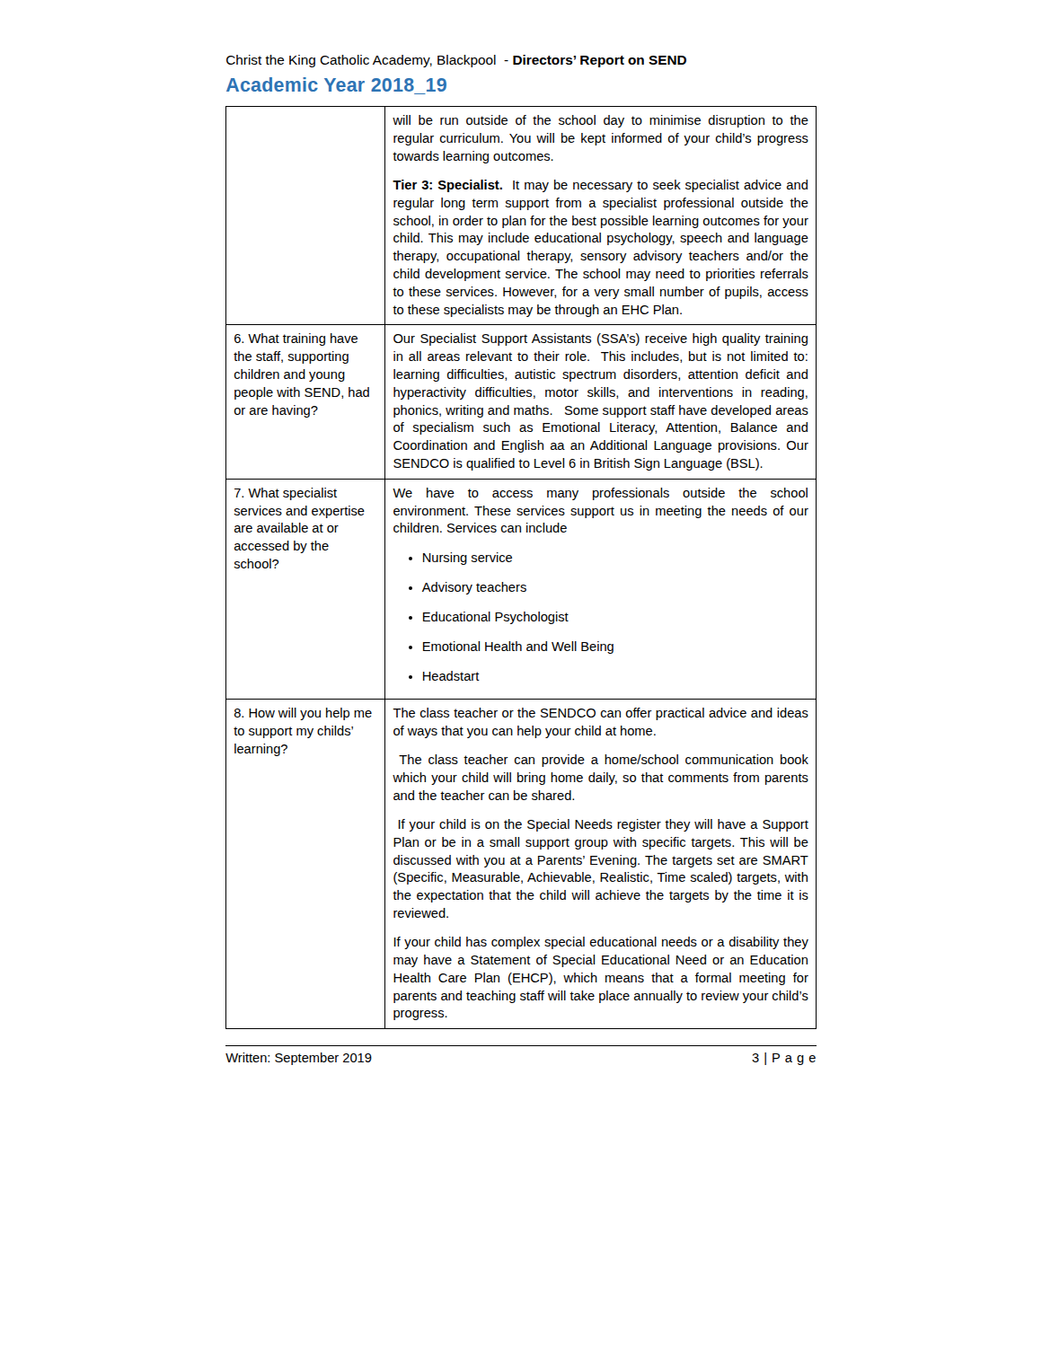Christ the King Catholic Academy, Blackpool - Directors’ Report on SEND
Academic Year 2018_19
| | will be run outside of the school day to minimise disruption to the regular curriculum. You will be kept informed of your child’s progress towards learning outcomes. Tier 3: Specialist. It may be necessary to seek specialist advice and regular long term support from a specialist professional outside the school, in order to plan for the best possible learning outcomes for your child. This may include educational psychology, speech and language therapy, occupational therapy, sensory advisory teachers and/or the child development service. The school may need to priorities referrals to these services. However, for a very small number of pupils, access to these specialists may be through an EHC Plan. |
| 6. What training have the staff, supporting children and young people with SEND, had or are having? | Our Specialist Support Assistants (SSA’s) receive high quality training in all areas relevant to their role. This includes, but is not limited to: learning difficulties, autistic spectrum disorders, attention deficit and hyperactivity difficulties, motor skills, and interventions in reading, phonics, writing and maths. Some support staff have developed areas of specialism such as Emotional Literacy, Attention, Balance and Coordination and English aa an Additional Language provisions. Our SENDCO is qualified to Level 6 in British Sign Language (BSL). |
| 7. What specialist services and expertise are available at or accessed by the school? | We have to access many professionals outside the school environment. These services support us in meeting the needs of our children. Services can include Nursing service Advisory teachers Educational Psychologist Emotional Health and Well Being Headstart |
| 8. How will you help me to support my childs’ learning? | The class teacher or the SENDCO can offer practical advice and ideas of ways that you can help your child at home. The class teacher can provide a home/school communication book which your child will bring home daily, so that comments from parents and the teacher can be shared. If your child is on the Special Needs register they will have a Support Plan or be in a small support group with specific targets. This will be discussed with you at a Parents’ Evening. The targets set are SMART (Specific, Measurable, Achievable, Realistic, Time scaled) targets, with the expectation that the child will achieve the targets by the time it is reviewed. If your child has complex special educational needs or a disability they may have a Statement of Special Educational Need or an Education Health Care Plan (EHCP), which means that a formal meeting for parents and teaching staff will take place annually to review your child’s progress. |
Written: September 2019
3 | P a g e